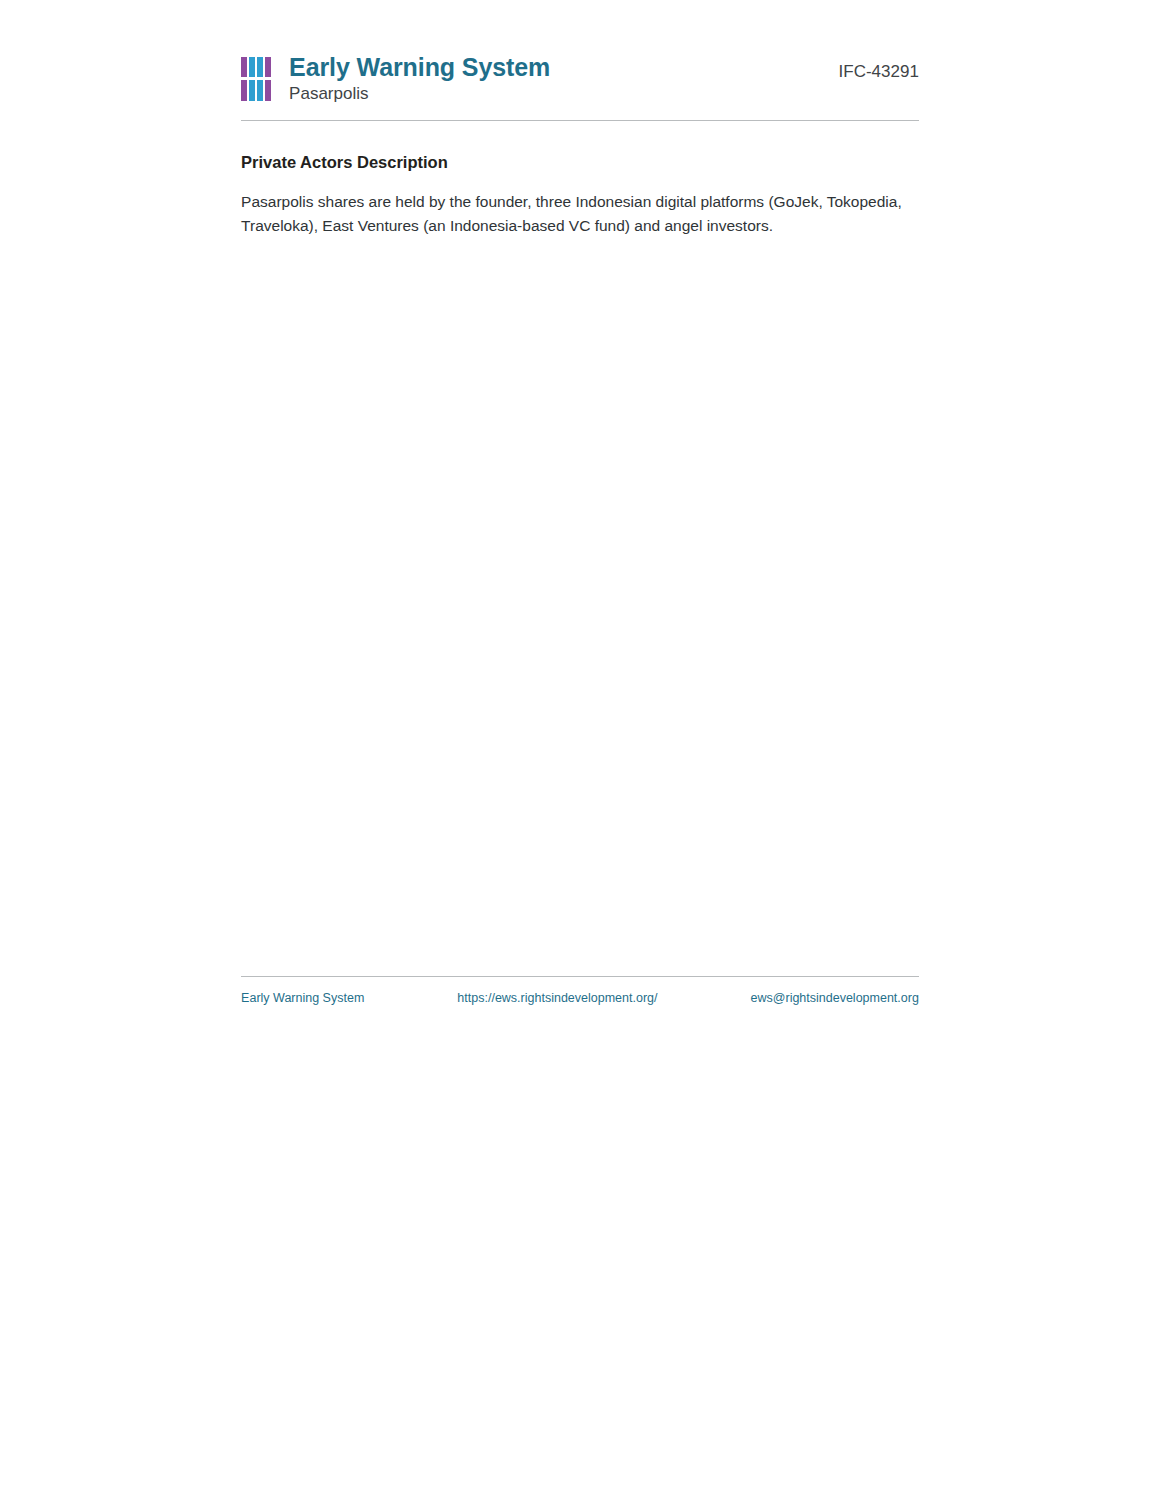Early Warning System
Pasarpolis
IFC-43291
Private Actors Description
Pasarpolis shares are held by the founder, three Indonesian digital platforms (GoJek, Tokopedia, Traveloka), East Ventures (an Indonesia-based VC fund) and angel investors.
Early Warning System
https://ews.rightsindevelopment.org/
ews@rightsindevelopment.org